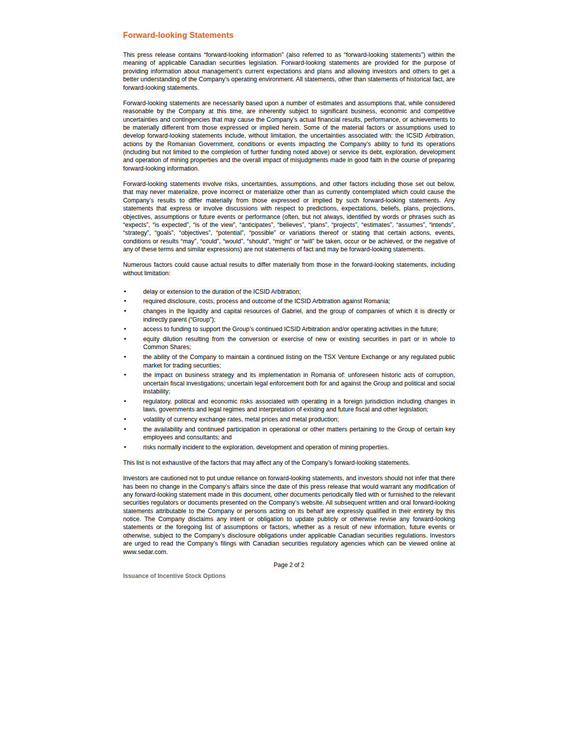Forward-looking Statements
This press release contains “forward-looking information” (also referred to as “forward-looking statements”) within the meaning of applicable Canadian securities legislation. Forward-looking statements are provided for the purpose of providing information about management’s current expectations and plans and allowing investors and others to get a better understanding of the Company’s operating environment. All statements, other than statements of historical fact, are forward-looking statements.
Forward-looking statements are necessarily based upon a number of estimates and assumptions that, while considered reasonable by the Company at this time, are inherently subject to significant business, economic and competitive uncertainties and contingencies that may cause the Company’s actual financial results, performance, or achievements to be materially different from those expressed or implied herein. Some of the material factors or assumptions used to develop forward-looking statements include, without limitation, the uncertainties associated with: the ICSID Arbitration, actions by the Romanian Government, conditions or events impacting the Company’s ability to fund its operations (including but not limited to the completion of further funding noted above) or service its debt, exploration, development and operation of mining properties and the overall impact of misjudgments made in good faith in the course of preparing forward-looking information.
Forward-looking statements involve risks, uncertainties, assumptions, and other factors including those set out below, that may never materialize, prove incorrect or materialize other than as currently contemplated which could cause the Company’s results to differ materially from those expressed or implied by such forward-looking statements. Any statements that express or involve discussions with respect to predictions, expectations, beliefs, plans, projections, objectives, assumptions or future events or performance (often, but not always, identified by words or phrases such as “expects”, “is expected”, “is of the view”, “anticipates”, “believes”, “plans”, “projects”, “estimates”, “assumes”, “intends”, “strategy”, “goals”, “objectives”, “potential”, “possible” or variations thereof or stating that certain actions, events, conditions or results “may”, “could”, “would”, “should”, “might” or “will” be taken, occur or be achieved, or the negative of any of these terms and similar expressions) are not statements of fact and may be forward-looking statements.
Numerous factors could cause actual results to differ materially from those in the forward-looking statements, including without limitation:
delay or extension to the duration of the ICSID Arbitration;
required disclosure, costs, process and outcome of the ICSID Arbitration against Romania;
changes in the liquidity and capital resources of Gabriel, and the group of companies of which it is directly or indirectly parent (“Group”);
access to funding to support the Group’s continued ICSID Arbitration and/or operating activities in the future;
equity dilution resulting from the conversion or exercise of new or existing securities in part or in whole to Common Shares;
the ability of the Company to maintain a continued listing on the TSX Venture Exchange or any regulated public market for trading securities;
the impact on business strategy and its implementation in Romania of: unforeseen historic acts of corruption, uncertain fiscal investigations; uncertain legal enforcement both for and against the Group and political and social instability;
regulatory, political and economic risks associated with operating in a foreign jurisdiction including changes in laws, governments and legal regimes and interpretation of existing and future fiscal and other legislation;
volatility of currency exchange rates, metal prices and metal production;
the availability and continued participation in operational or other matters pertaining to the Group of certain key employees and consultants; and
risks normally incident to the exploration, development and operation of mining properties.
This list is not exhaustive of the factors that may affect any of the Company’s forward-looking statements.
Investors are cautioned not to put undue reliance on forward-looking statements, and investors should not infer that there has been no change in the Company’s affairs since the date of this press release that would warrant any modification of any forward-looking statement made in this document, other documents periodically filed with or furnished to the relevant securities regulators or documents presented on the Company’s website. All subsequent written and oral forward-looking statements attributable to the Company or persons acting on its behalf are expressly qualified in their entirety by this notice. The Company disclaims any intent or obligation to update publicly or otherwise revise any forward-looking statements or the foregoing list of assumptions or factors, whether as a result of new information, future events or otherwise, subject to the Company’s disclosure obligations under applicable Canadian securities regulations. Investors are urged to read the Company’s filings with Canadian securities regulatory agencies which can be viewed online at www.sedar.com.
Page 2 of 2
Issuance of Incentive Stock Options